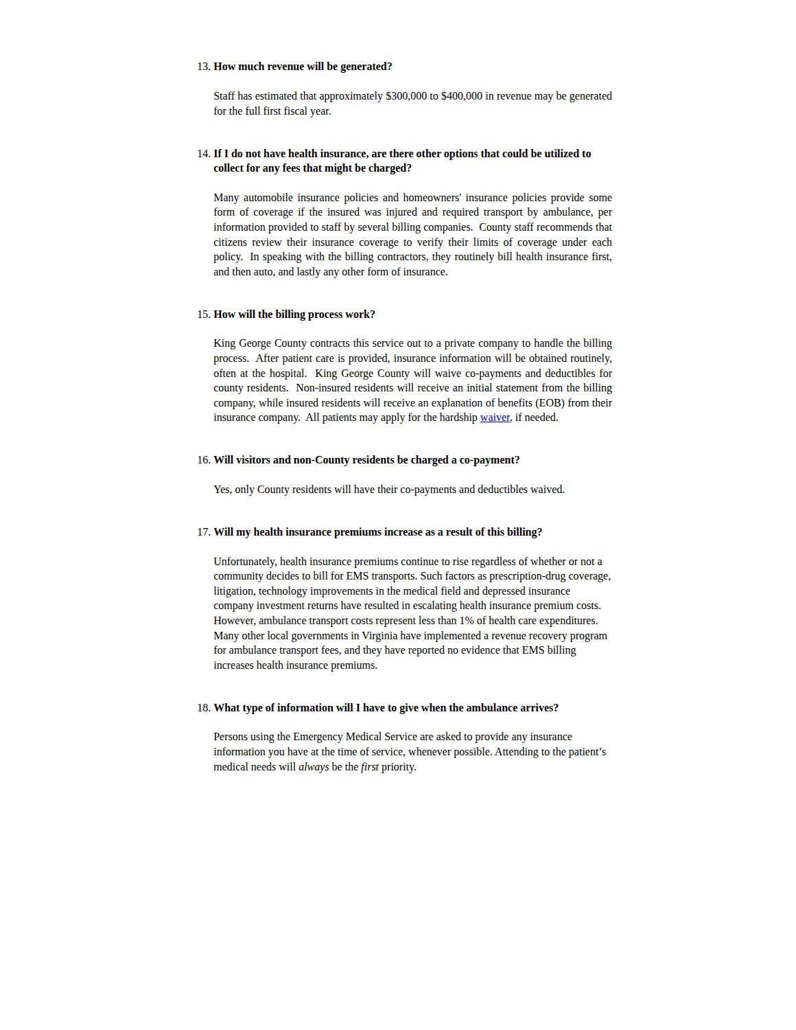How much revenue will be generated?
Staff has estimated that approximately $300,000 to $400,000 in revenue may be generated for the full first fiscal year.
If I do not have health insurance, are there other options that could be utilized to collect for any fees that might be charged?
Many automobile insurance policies and homeowners' insurance policies provide some form of coverage if the insured was injured and required transport by ambulance, per information provided to staff by several billing companies. County staff recommends that citizens review their insurance coverage to verify their limits of coverage under each policy. In speaking with the billing contractors, they routinely bill health insurance first, and then auto, and lastly any other form of insurance.
How will the billing process work?
King George County contracts this service out to a private company to handle the billing process. After patient care is provided, insurance information will be obtained routinely, often at the hospital. King George County will waive co-payments and deductibles for county residents. Non-insured residents will receive an initial statement from the billing company, while insured residents will receive an explanation of benefits (EOB) from their insurance company. All patients may apply for the hardship waiver, if needed.
Will visitors and non-County residents be charged a co-payment?
Yes, only County residents will have their co-payments and deductibles waived.
Will my health insurance premiums increase as a result of this billing?
Unfortunately, health insurance premiums continue to rise regardless of whether or not a community decides to bill for EMS transports. Such factors as prescription-drug coverage, litigation, technology improvements in the medical field and depressed insurance company investment returns have resulted in escalating health insurance premium costs. However, ambulance transport costs represent less than 1% of health care expenditures. Many other local governments in Virginia have implemented a revenue recovery program for ambulance transport fees, and they have reported no evidence that EMS billing increases health insurance premiums.
What type of information will I have to give when the ambulance arrives?
Persons using the Emergency Medical Service are asked to provide any insurance information you have at the time of service, whenever possible. Attending to the patient’s medical needs will always be the first priority.